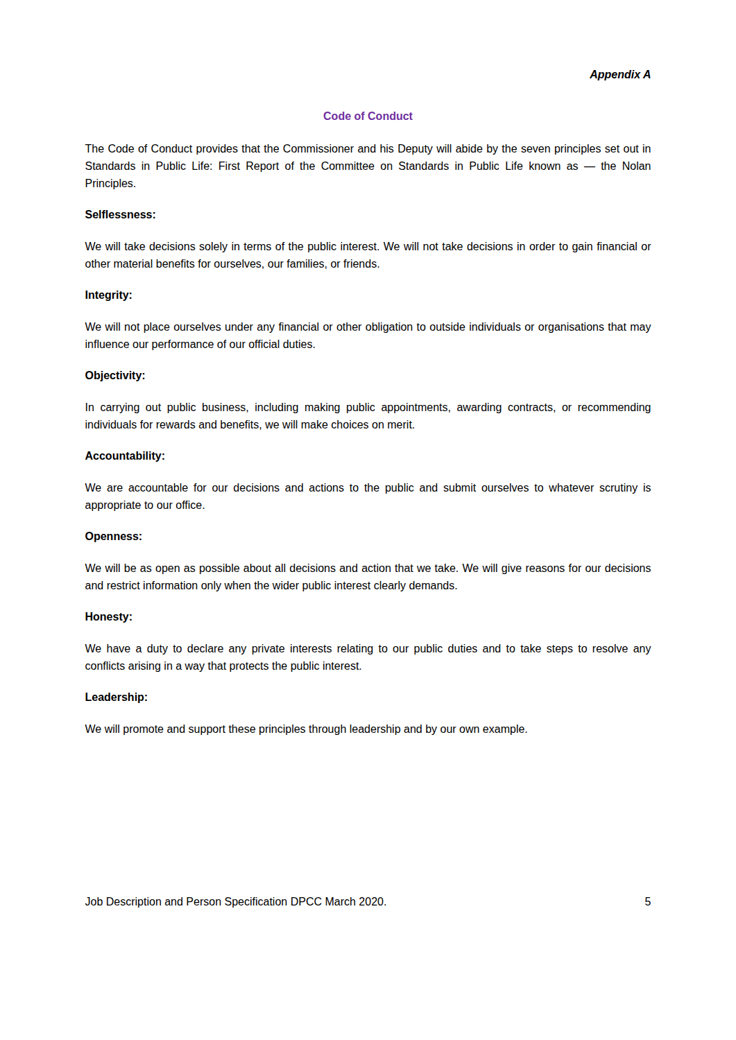Appendix A
Code of Conduct
The Code of Conduct provides that the Commissioner and his Deputy will abide by the seven principles set out in Standards in Public Life: First Report of the Committee on Standards in Public Life known as — the Nolan Principles.
Selflessness:
We will take decisions solely in terms of the public interest. We will not take decisions in order to gain financial or other material benefits for ourselves, our families, or friends.
Integrity:
We will not place ourselves under any financial or other obligation to outside individuals or organisations that may influence our performance of our official duties.
Objectivity:
In carrying out public business, including making public appointments, awarding contracts, or recommending individuals for rewards and benefits, we will make choices on merit.
Accountability:
We are accountable for our decisions and actions to the public and submit ourselves to whatever scrutiny is appropriate to our office.
Openness:
We will be as open as possible about all decisions and action that we take. We will give reasons for our decisions and restrict information only when the wider public interest clearly demands.
Honesty:
We have a duty to declare any private interests relating to our public duties and to take steps to resolve any conflicts arising in a way that protects the public interest.
Leadership:
We will promote and support these principles through leadership and by our own example.
Job Description and Person Specification DPCC March 2020. 5